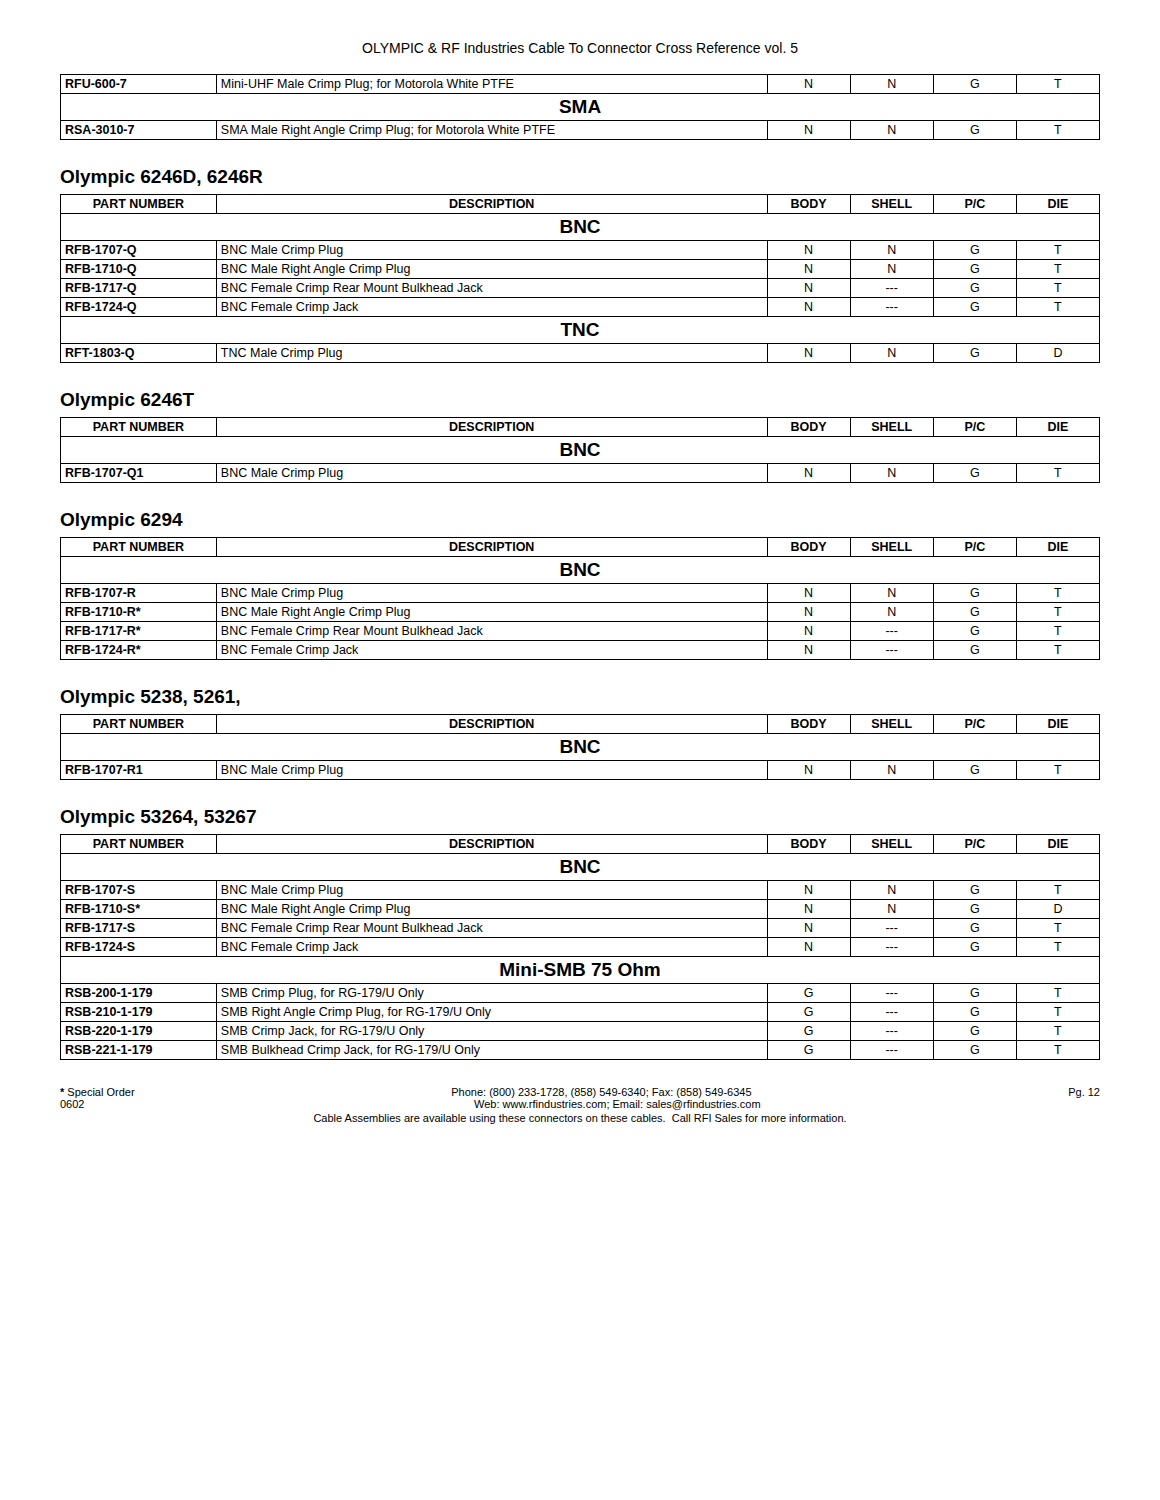OLYMPIC & RF Industries Cable To Connector Cross Reference vol. 5
| RFU-600-7 | Mini-UHF Male Crimp Plug; for Motorola White PTFE | N | N | G | T |
| SMA |
| RSA-3010-7 | SMA Male Right Angle Crimp Plug; for Motorola White PTFE | N | N | G | T |
Olympic 6246D, 6246R
| PART NUMBER | DESCRIPTION | BODY | SHELL | P/C | DIE |
| --- | --- | --- | --- | --- | --- |
| BNC |
| RFB-1707-Q | BNC Male Crimp Plug | N | N | G | T |
| RFB-1710-Q | BNC Male Right Angle Crimp Plug | N | N | G | T |
| RFB-1717-Q | BNC Female Crimp Rear Mount Bulkhead Jack | N | --- | G | T |
| RFB-1724-Q | BNC Female Crimp Jack | N | --- | G | T |
| TNC |
| RFT-1803-Q | TNC Male Crimp Plug | N | N | G | D |
Olympic 6246T
| PART NUMBER | DESCRIPTION | BODY | SHELL | P/C | DIE |
| --- | --- | --- | --- | --- | --- |
| BNC |
| RFB-1707-Q1 | BNC Male Crimp Plug | N | N | G | T |
Olympic 6294
| PART NUMBER | DESCRIPTION | BODY | SHELL | P/C | DIE |
| --- | --- | --- | --- | --- | --- |
| BNC |
| RFB-1707-R | BNC Male Crimp Plug | N | N | G | T |
| RFB-1710-R* | BNC Male Right Angle Crimp Plug | N | N | G | T |
| RFB-1717-R* | BNC Female Crimp Rear Mount Bulkhead Jack | N | --- | G | T |
| RFB-1724-R* | BNC Female Crimp Jack | N | --- | G | T |
Olympic 5238, 5261,
| PART NUMBER | DESCRIPTION | BODY | SHELL | P/C | DIE |
| --- | --- | --- | --- | --- | --- |
| BNC |
| RFB-1707-R1 | BNC Male Crimp Plug | N | N | G | T |
Olympic 53264, 53267
| PART NUMBER | DESCRIPTION | BODY | SHELL | P/C | DIE |
| --- | --- | --- | --- | --- | --- |
| BNC |
| RFB-1707-S | BNC Male Crimp Plug | N | N | G | T |
| RFB-1710-S* | BNC Male Right Angle Crimp Plug | N | N | G | D |
| RFB-1717-S | BNC Female Crimp Rear Mount Bulkhead Jack | N | --- | G | T |
| RFB-1724-S | BNC Female Crimp Jack | N | --- | G | T |
| Mini-SMB 75 Ohm |
| RSB-200-1-179 | SMB Crimp Plug, for RG-179/U Only | G | --- | G | T |
| RSB-210-1-179 | SMB Right Angle Crimp Plug, for RG-179/U Only | G | --- | G | T |
| RSB-220-1-179 | SMB Crimp Jack, for RG-179/U Only | G | --- | G | T |
| RSB-221-1-179 | SMB Bulkhead Crimp Jack, for RG-179/U Only | G | --- | G | T |
* Special Order
0602
Pg. 12
Phone: (800) 233-1728, (858) 549-6340; Fax: (858) 549-6345
Web: www.rfindustries.com; Email: sales@rfindustries.com
Cable Assemblies are available using these connectors on these cables. Call RFI Sales for more information.